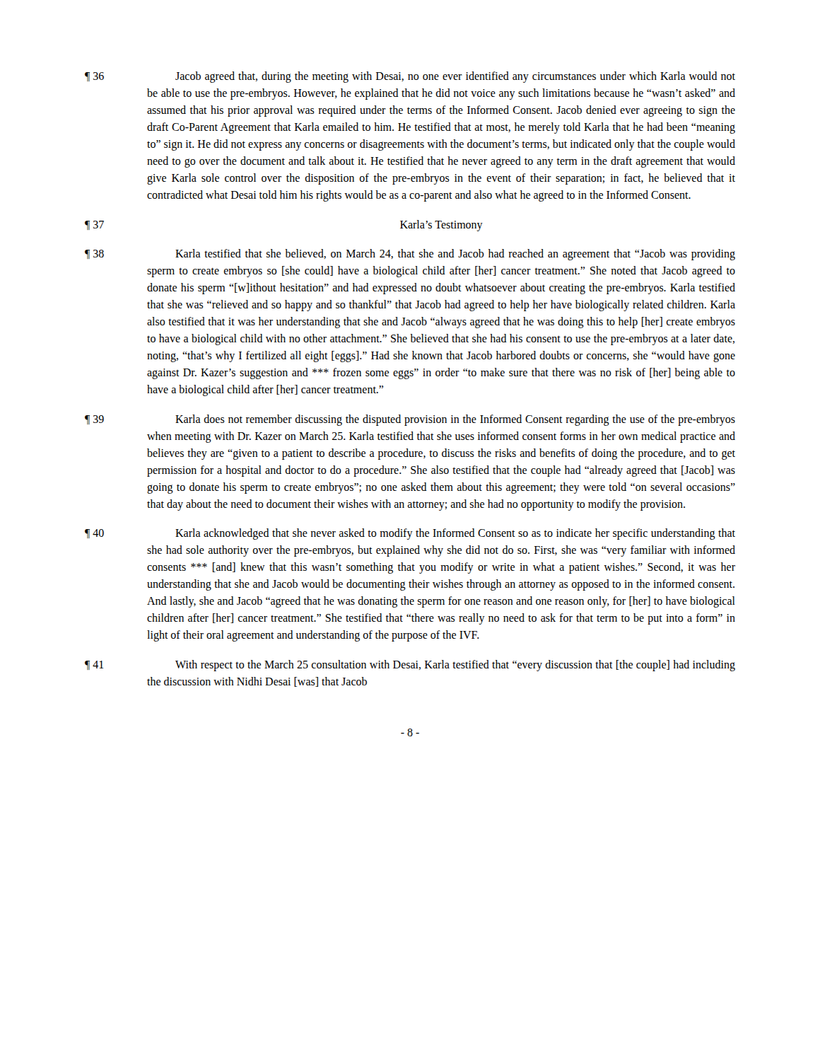¶ 36
Jacob agreed that, during the meeting with Desai, no one ever identified any circumstances under which Karla would not be able to use the pre-embryos. However, he explained that he did not voice any such limitations because he “wasn’t asked” and assumed that his prior approval was required under the terms of the Informed Consent. Jacob denied ever agreeing to sign the draft Co-Parent Agreement that Karla emailed to him. He testified that at most, he merely told Karla that he had been “meaning to” sign it. He did not express any concerns or disagreements with the document’s terms, but indicated only that the couple would need to go over the document and talk about it. He testified that he never agreed to any term in the draft agreement that would give Karla sole control over the disposition of the pre-embryos in the event of their separation; in fact, he believed that it contradicted what Desai told him his rights would be as a co-parent and also what he agreed to in the Informed Consent.
¶ 37
Karla’s Testimony
¶ 38
Karla testified that she believed, on March 24, that she and Jacob had reached an agreement that “Jacob was providing sperm to create embryos so [she could] have a biological child after [her] cancer treatment.” She noted that Jacob agreed to donate his sperm “[w]ithout hesitation” and had expressed no doubt whatsoever about creating the pre-embryos. Karla testified that she was “relieved and so happy and so thankful” that Jacob had agreed to help her have biologically related children. Karla also testified that it was her understanding that she and Jacob “always agreed that he was doing this to help [her] create embryos to have a biological child with no other attachment.” She believed that she had his consent to use the pre-embryos at a later date, noting, “that’s why I fertilized all eight [eggs].” Had she known that Jacob harbored doubts or concerns, she “would have gone against Dr. Kazer’s suggestion and *** frozen some eggs” in order “to make sure that there was no risk of [her] being able to have a biological child after [her] cancer treatment.”
¶ 39
Karla does not remember discussing the disputed provision in the Informed Consent regarding the use of the pre-embryos when meeting with Dr. Kazer on March 25. Karla testified that she uses informed consent forms in her own medical practice and believes they are “given to a patient to describe a procedure, to discuss the risks and benefits of doing the procedure, and to get permission for a hospital and doctor to do a procedure.” She also testified that the couple had “already agreed that [Jacob] was going to donate his sperm to create embryos”; no one asked them about this agreement; they were told “on several occasions” that day about the need to document their wishes with an attorney; and she had no opportunity to modify the provision.
¶ 40
Karla acknowledged that she never asked to modify the Informed Consent so as to indicate her specific understanding that she had sole authority over the pre-embryos, but explained why she did not do so. First, she was “very familiar with informed consents *** [and] knew that this wasn’t something that you modify or write in what a patient wishes.” Second, it was her understanding that she and Jacob would be documenting their wishes through an attorney as opposed to in the informed consent. And lastly, she and Jacob “agreed that he was donating the sperm for one reason and one reason only, for [her] to have biological children after [her] cancer treatment.” She testified that “there was really no need to ask for that term to be put into a form” in light of their oral agreement and understanding of the purpose of the IVF.
¶ 41
With respect to the March 25 consultation with Desai, Karla testified that “every discussion that [the couple] had including the discussion with Nidhi Desai [was] that Jacob
- 8 -